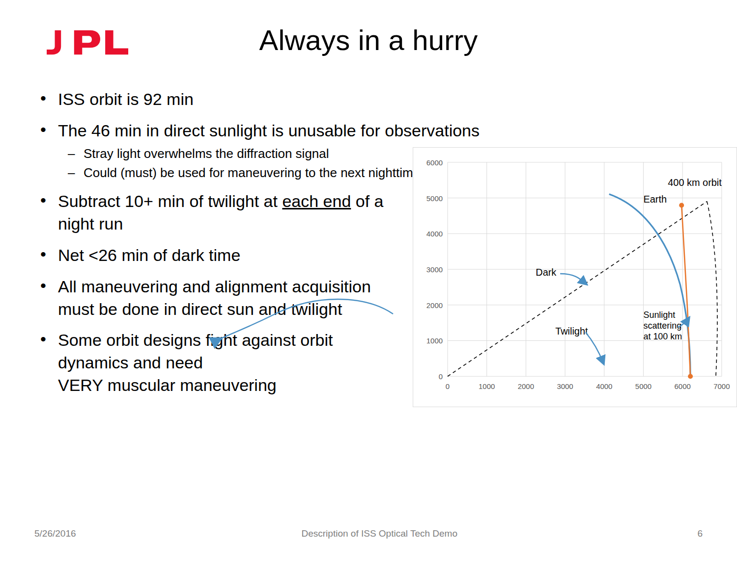Always in a hurry
ISS orbit is 92 min
The 46 min in direct sunlight is unusable for observations
Stray light overwhelms the diffraction signal
Could (must) be used for maneuvering to the next nighttime opportunity
Subtract 10+ min of twilight at each end of a night run
Net <26 min of dark time
All maneuvering and alignment acquisition must be done in direct sun and twilight
Some orbit designs fight against orbit dynamics and need
VERY muscular maneuvering
6000 5000 4000 3000 2000 1000 0 0 1000 2000 3000 4000 5000 6000 7000 400 km orbit Earth Dark Twilight Sunlight scattering at 100 km
5/26/2016
Description of ISS Optical Tech Demo
6